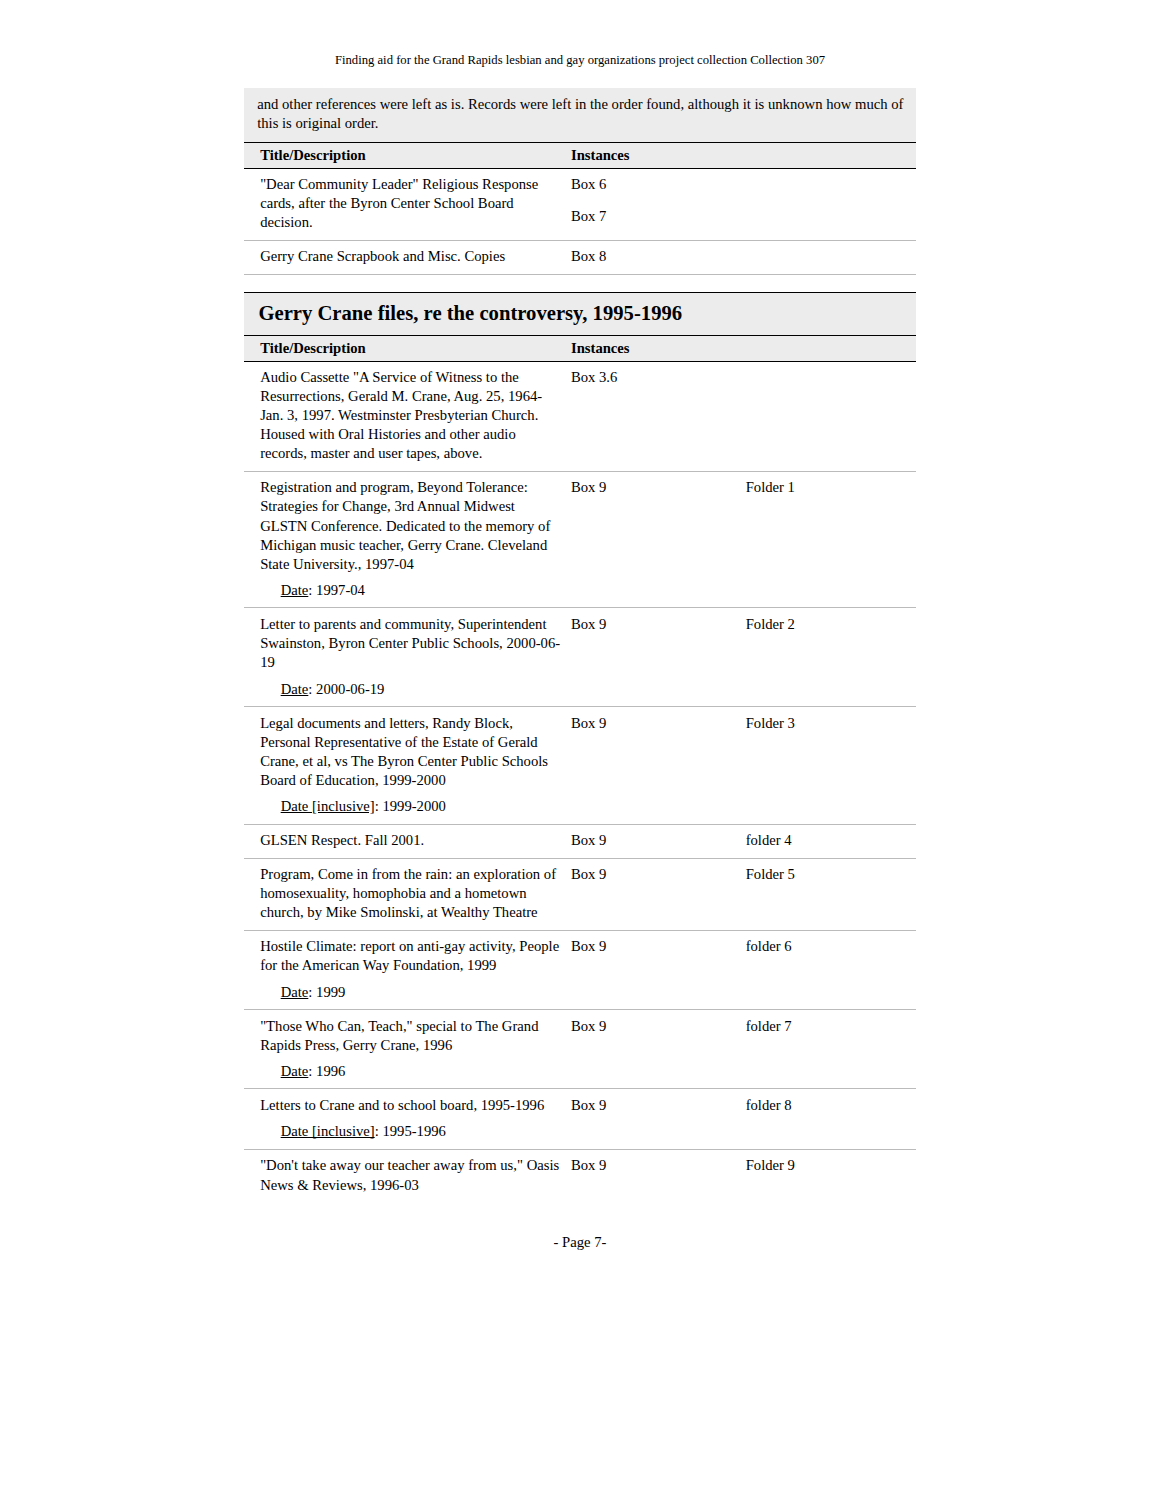Finding aid for the Grand Rapids lesbian and gay organizations project collection Collection 307
and other references were left as is. Records were left in the order found, although it is unknown how much of this is original order.
| Title/Description | Instances |
| --- | --- |
| "Dear Community Leader" Religious Response cards, after the Byron Center School Board decision. | Box 6 Box 7 | |
| Gerry Crane Scrapbook and Misc. Copies | Box 8 | |
Gerry Crane files, re the controversy, 1995-1996
| Title/Description | Instances |
| --- | --- |
| Audio Cassette "A Service of Witness to the Resurrections, Gerald M. Crane, Aug. 25, 1964-Jan. 3, 1997. Westminster Presbyterian Church. Housed with Oral Histories and other audio records, master and user tapes, above. | Box 3.6 | |
| Registration and program, Beyond Tolerance: Strategies for Change, 3rd Annual Midwest GLSTN Conference. Dedicated to the memory of Michigan music teacher, Gerry Crane. Cleveland State University., 1997-04 Date : 1997-04 | Box 9 | Folder 1 |
| Letter to parents and community, Superintendent Swainston, Byron Center Public Schools, 2000-06-19 Date : 2000-06-19 | Box 9 | Folder 2 |
| Legal documents and letters, Randy Block, Personal Representative of the Estate of Gerald Crane, et al, vs The Byron Center Public Schools Board of Education, 1999-2000 Date [inclusive] : 1999-2000 | Box 9 | Folder 3 |
| GLSEN Respect. Fall 2001. | Box 9 | folder 4 |
| Program, Come in from the rain: an exploration of homosexuality, homophobia and a hometown church, by Mike Smolinski, at Wealthy Theatre | Box 9 | Folder 5 |
| Hostile Climate: report on anti-gay activity, People for the American Way Foundation, 1999 Date : 1999 | Box 9 | folder 6 |
| "Those Who Can, Teach," special to The Grand Rapids Press, Gerry Crane, 1996 Date : 1996 | Box 9 | folder 7 |
| Letters to Crane and to school board, 1995-1996 Date [inclusive] : 1995-1996 | Box 9 | folder 8 |
| "Don't take away our teacher away from us," Oasis News & Reviews, 1996-03 | Box 9 | Folder 9 |
- Page 7-